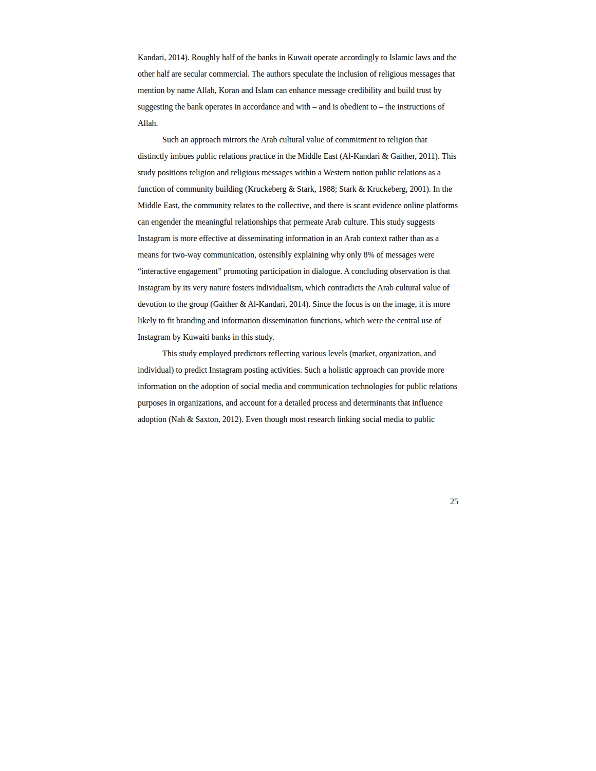Kandari, 2014). Roughly half of the banks in Kuwait operate accordingly to Islamic laws and the other half are secular commercial. The authors speculate the inclusion of religious messages that mention by name Allah, Koran and Islam can enhance message credibility and build trust by suggesting the bank operates in accordance and with – and is obedient to – the instructions of Allah.
Such an approach mirrors the Arab cultural value of commitment to religion that distinctly imbues public relations practice in the Middle East (Al-Kandari & Gaither, 2011). This study positions religion and religious messages within a Western notion public relations as a function of community building (Kruckeberg & Stark, 1988; Stark & Kruckeberg, 2001). In the Middle East, the community relates to the collective, and there is scant evidence online platforms can engender the meaningful relationships that permeate Arab culture. This study suggests Instagram is more effective at disseminating information in an Arab context rather than as a means for two-way communication, ostensibly explaining why only 8% of messages were “interactive engagement” promoting participation in dialogue. A concluding observation is that Instagram by its very nature fosters individualism, which contradicts the Arab cultural value of devotion to the group (Gaither & Al-Kandari, 2014). Since the focus is on the image, it is more likely to fit branding and information dissemination functions, which were the central use of Instagram by Kuwaiti banks in this study.
This study employed predictors reflecting various levels (market, organization, and individual) to predict Instagram posting activities. Such a holistic approach can provide more information on the adoption of social media and communication technologies for public relations purposes in organizations, and account for a detailed process and determinants that influence adoption (Nah & Saxton, 2012). Even though most research linking social media to public
25